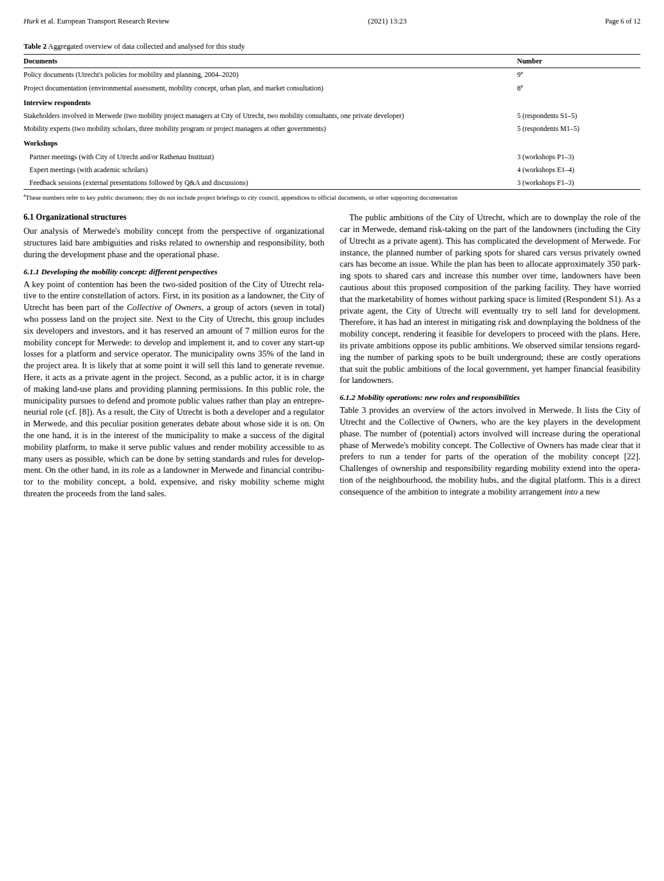Hurk et al. European Transport Research Review
(2021) 13:23
Page 6 of 12
Table 2 Aggregated overview of data collected and analysed for this study
| Documents | Number |
| --- | --- |
| Policy documents (Utrecht's policies for mobility and planning, 2004–2020) | 9 a |
| Project documentation (environmental assessment, mobility concept, urban plan, and market consultation) | 8 a |
| Interview respondents |
| Stakeholders involved in Merwede (two mobility project managers at City of Utrecht, two mobility consultants, one private developer) | 5 (respondents S1–5) |
| Mobility experts (two mobility scholars, three mobility program or project managers at other governments) | 5 (respondents M1–5) |
| Workshops |
| Partner meetings (with City of Utrecht and/or Rathenau Instituut) | 3 (workshops P1–3) |
| Expert meetings (with academic scholars) | 4 (workshops E1–4) |
| Feedback sessions (external presentations followed by Q&A and discussions) | 3 (workshops F1–3) |
aThese numbers refer to key public documents; they do not include project briefings to city council, appendices to official documents, or other supporting documentation
6.1 Organizational structures
Our analysis of Merwede's mobility concept from the perspective of organizational structures laid bare ambiguities and risks related to ownership and responsibility, both during the development phase and the operational phase.
6.1.1 Developing the mobility concept: different perspectives
A key point of contention has been the two-sided position of the City of Utrecht relative to the entire constellation of actors. First, in its position as a landowner, the City of Utrecht has been part of the Collective of Owners, a group of actors (seven in total) who possess land on the project site. Next to the City of Utrecht, this group includes six developers and investors, and it has reserved an amount of 7 million euros for the mobility concept for Merwede: to develop and implement it, and to cover any start-up losses for a platform and service operator. The municipality owns 35% of the land in the project area. It is likely that at some point it will sell this land to generate revenue. Here, it acts as a private agent in the project. Second, as a public actor, it is in charge of making land-use plans and providing planning permissions. In this public role, the municipality pursues to defend and promote public values rather than play an entrepreneurial role (cf. [8]). As a result, the City of Utrecht is both a developer and a regulator in Merwede, and this peculiar position generates debate about whose side it is on. On the one hand, it is in the interest of the municipality to make a success of the digital mobility platform, to make it serve public values and render mobility accessible to as many users as possible, which can be done by setting standards and rules for development. On the other hand, in its role as a landowner in Merwede and financial contributor to the mobility concept, a bold, expensive, and risky mobility scheme might threaten the proceeds from the land sales.
The public ambitions of the City of Utrecht, which are to downplay the role of the car in Merwede, demand risk-taking on the part of the landowners (including the City of Utrecht as a private agent). This has complicated the development of Merwede. For instance, the planned number of parking spots for shared cars versus privately owned cars has become an issue. While the plan has been to allocate approximately 350 parking spots to shared cars and increase this number over time, landowners have been cautious about this proposed composition of the parking facility. They have worried that the marketability of homes without parking space is limited (Respondent S1). As a private agent, the City of Utrecht will eventually try to sell land for development. Therefore, it has had an interest in mitigating risk and downplaying the boldness of the mobility concept, rendering it feasible for developers to proceed with the plans. Here, its private ambitions oppose its public ambitions. We observed similar tensions regarding the number of parking spots to be built underground; these are costly operations that suit the public ambitions of the local government, yet hamper financial feasibility for landowners.
6.1.2 Mobility operations: new roles and responsibilities
Table 3 provides an overview of the actors involved in Merwede. It lists the City of Utrecht and the Collective of Owners, who are the key players in the development phase. The number of (potential) actors involved will increase during the operational phase of Merwede's mobility concept. The Collective of Owners has made clear that it prefers to run a tender for parts of the operation of the mobility concept [22]. Challenges of ownership and responsibility regarding mobility extend into the operation of the neighbourhood, the mobility hubs, and the digital platform. This is a direct consequence of the ambition to integrate a mobility arrangement into a new